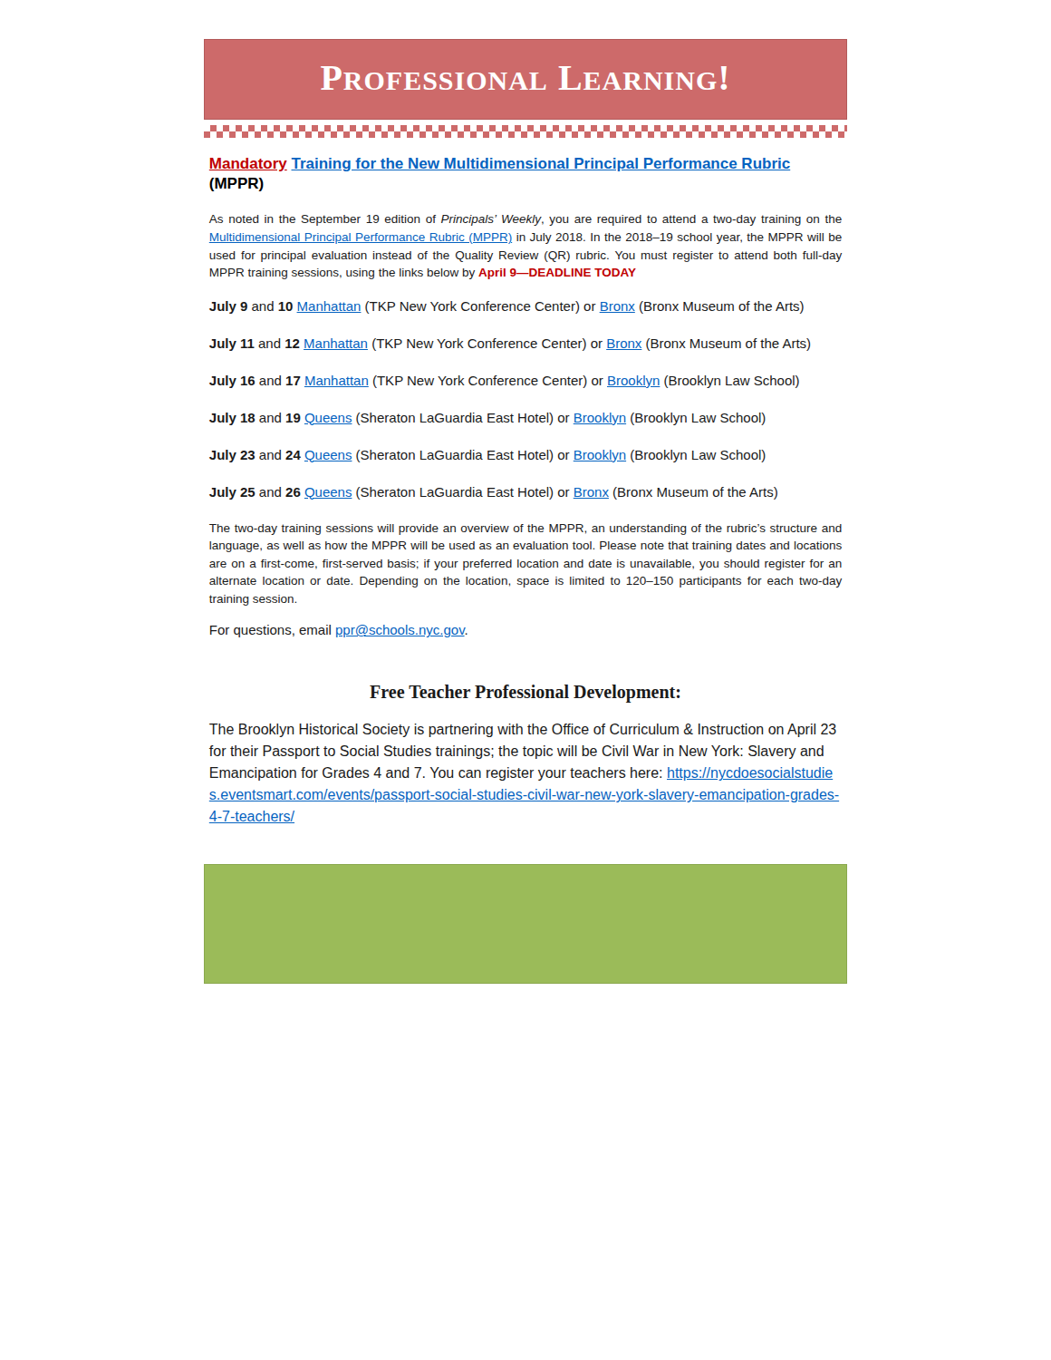PROFESSIONAL LEARNING!
Mandatory Training for the New Multidimensional Principal Performance Rubric (MPPR)
As noted in the September 19 edition of Principals’ Weekly, you are required to attend a two-day training on the Multidimensional Principal Performance Rubric (MPPR) in July 2018. In the 2018–19 school year, the MPPR will be used for principal evaluation instead of the Quality Review (QR) rubric. You must register to attend both full-day MPPR training sessions, using the links below by April 9—DEADLINE TODAY
July 9 and 10 Manhattan (TKP New York Conference Center) or Bronx (Bronx Museum of the Arts)
July 11 and 12 Manhattan (TKP New York Conference Center) or Bronx (Bronx Museum of the Arts)
July 16 and 17 Manhattan (TKP New York Conference Center) or Brooklyn (Brooklyn Law School)
July 18 and 19 Queens (Sheraton LaGuardia East Hotel) or Brooklyn (Brooklyn Law School)
July 23 and 24 Queens (Sheraton LaGuardia East Hotel) or Brooklyn (Brooklyn Law School)
July 25 and 26 Queens (Sheraton LaGuardia East Hotel) or Bronx (Bronx Museum of the Arts)
The two-day training sessions will provide an overview of the MPPR, an understanding of the rubric’s structure and language, as well as how the MPPR will be used as an evaluation tool. Please note that training dates and locations are on a first-come, first-served basis; if your preferred location and date is unavailable, you should register for an alternate location or date. Depending on the location, space is limited to 120–150 participants for each two-day training session.
For questions, email ppr@schools.nyc.gov.
Free Teacher Professional Development:
The Brooklyn Historical Society is partnering with the Office of Curriculum & Instruction on April 23 for their Passport to Social Studies trainings; the topic will be Civil War in New York: Slavery and Emancipation for Grades 4 and 7. You can register your teachers here: https://nycdoesocialstudies.eventsmart.com/events/passport-social-studies-civil-war-new-york-slavery-emancipation-grades-4-7-teachers/